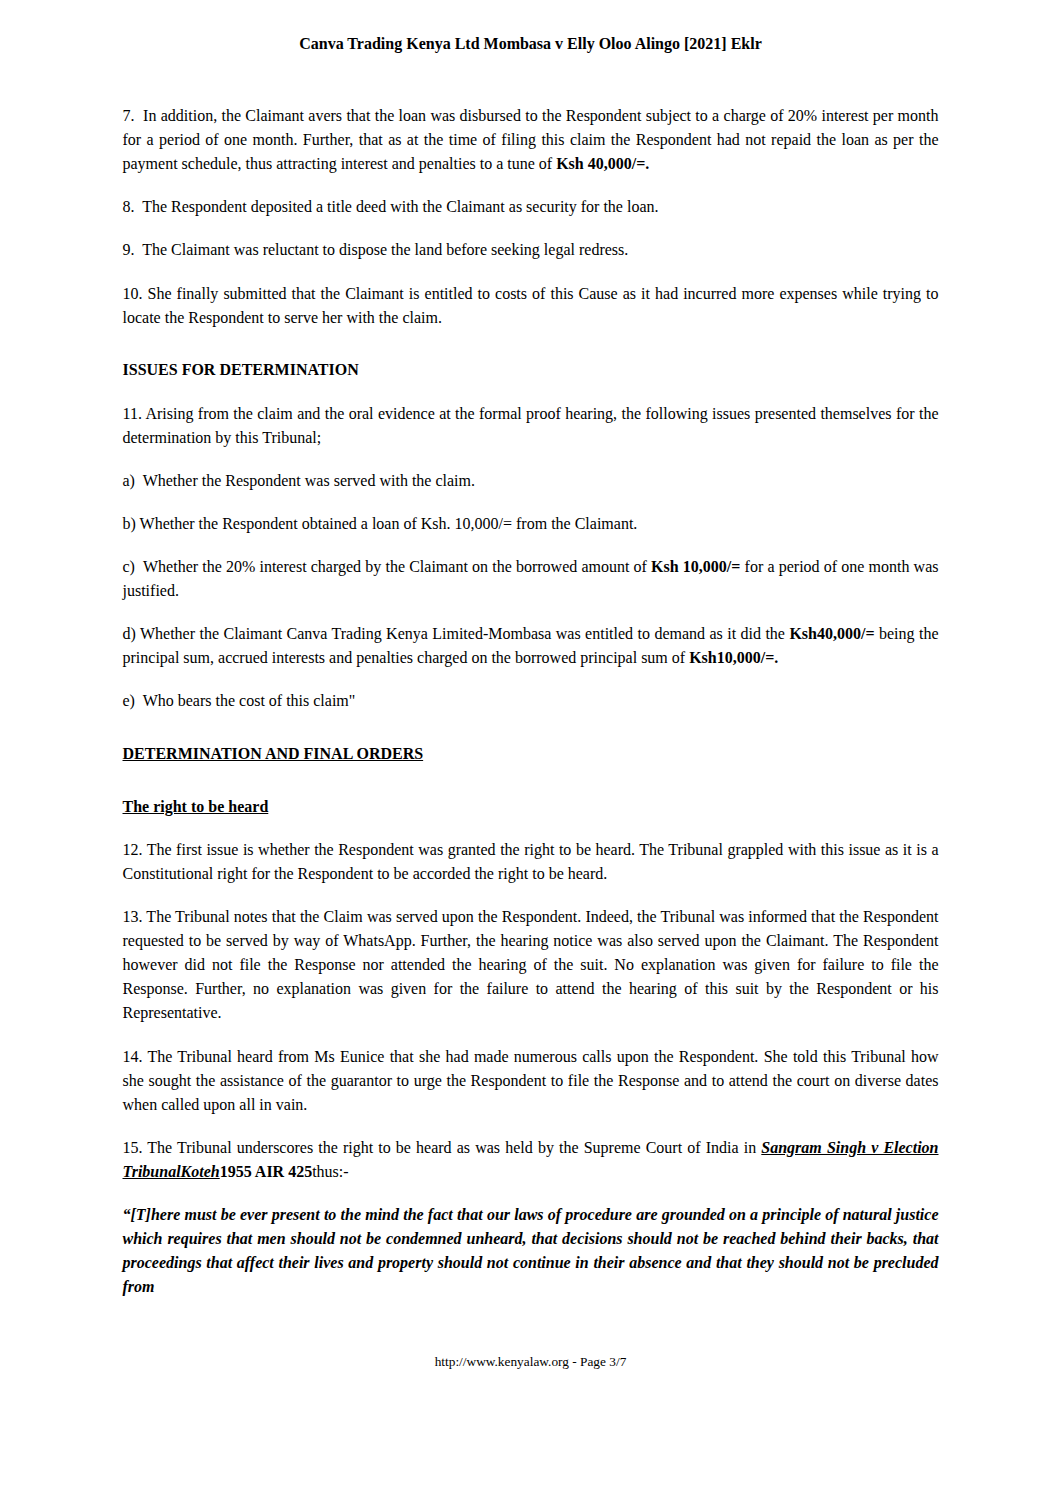Canva Trading Kenya Ltd Mombasa v Elly Oloo Alingo [2021] Eklr
7. In addition, the Claimant avers that the loan was disbursed to the Respondent subject to a charge of 20% interest per month for a period of one month. Further, that as at the time of filing this claim the Respondent had not repaid the loan as per the payment schedule, thus attracting interest and penalties to a tune of Ksh 40,000/=.
8. The Respondent deposited a title deed with the Claimant as security for the loan.
9. The Claimant was reluctant to dispose the land before seeking legal redress.
10. She finally submitted that the Claimant is entitled to costs of this Cause as it had incurred more expenses while trying to locate the Respondent to serve her with the claim.
ISSUES FOR DETERMINATION
11. Arising from the claim and the oral evidence at the formal proof hearing, the following issues presented themselves for the determination by this Tribunal;
a) Whether the Respondent was served with the claim.
b) Whether the Respondent obtained a loan of Ksh. 10,000/= from the Claimant.
c) Whether the 20% interest charged by the Claimant on the borrowed amount of Ksh 10,000/= for a period of one month was justified.
d) Whether the Claimant Canva Trading Kenya Limited-Mombasa was entitled to demand as it did the Ksh40,000/= being the principal sum, accrued interests and penalties charged on the borrowed principal sum of Ksh10,000/=.
e) Who bears the cost of this claim"
DETERMINATION AND FINAL ORDERS
The right to be heard
12. The first issue is whether the Respondent was granted the right to be heard. The Tribunal grappled with this issue as it is a Constitutional right for the Respondent to be accorded the right to be heard.
13. The Tribunal notes that the Claim was served upon the Respondent. Indeed, the Tribunal was informed that the Respondent requested to be served by way of WhatsApp. Further, the hearing notice was also served upon the Claimant. The Respondent however did not file the Response nor attended the hearing of the suit. No explanation was given for failure to file the Response. Further, no explanation was given for the failure to attend the hearing of this suit by the Respondent or his Representative.
14. The Tribunal heard from Ms Eunice that she had made numerous calls upon the Respondent. She told this Tribunal how she sought the assistance of the guarantor to urge the Respondent to file the Response and to attend the court on diverse dates when called upon all in vain.
15. The Tribunal underscores the right to be heard as was held by the Supreme Court of India in Sangram Singh v Election TribunalKoteh 1955 AIR 425thus:-
“[T]here must be ever present to the mind the fact that our laws of procedure are grounded on a principle of natural justice which requires that men should not be condemned unheard, that decisions should not be reached behind their backs, that proceedings that affect their lives and property should not continue in their absence and that they should not be precluded from
http://www.kenyalaw.org - Page 3/7